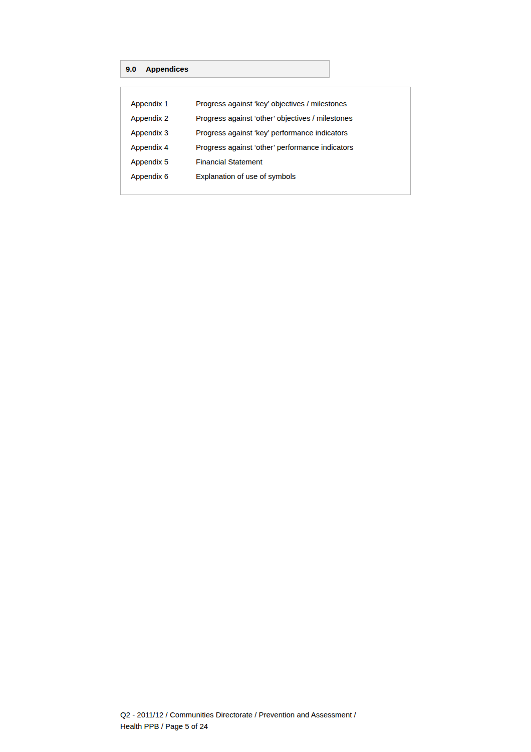9.0 Appendices
| Appendix 1 | Progress against ‘key’ objectives / milestones |
| Appendix 2 | Progress against ‘other’ objectives / milestones |
| Appendix 3 | Progress against ‘key’ performance indicators |
| Appendix 4 | Progress against ‘other’ performance indicators |
| Appendix 5 | Financial Statement |
| Appendix 6 | Explanation of use of symbols |
Q2 - 2011/12 / Communities Directorate / Prevention and Assessment /
Health PPB / Page 5 of 24